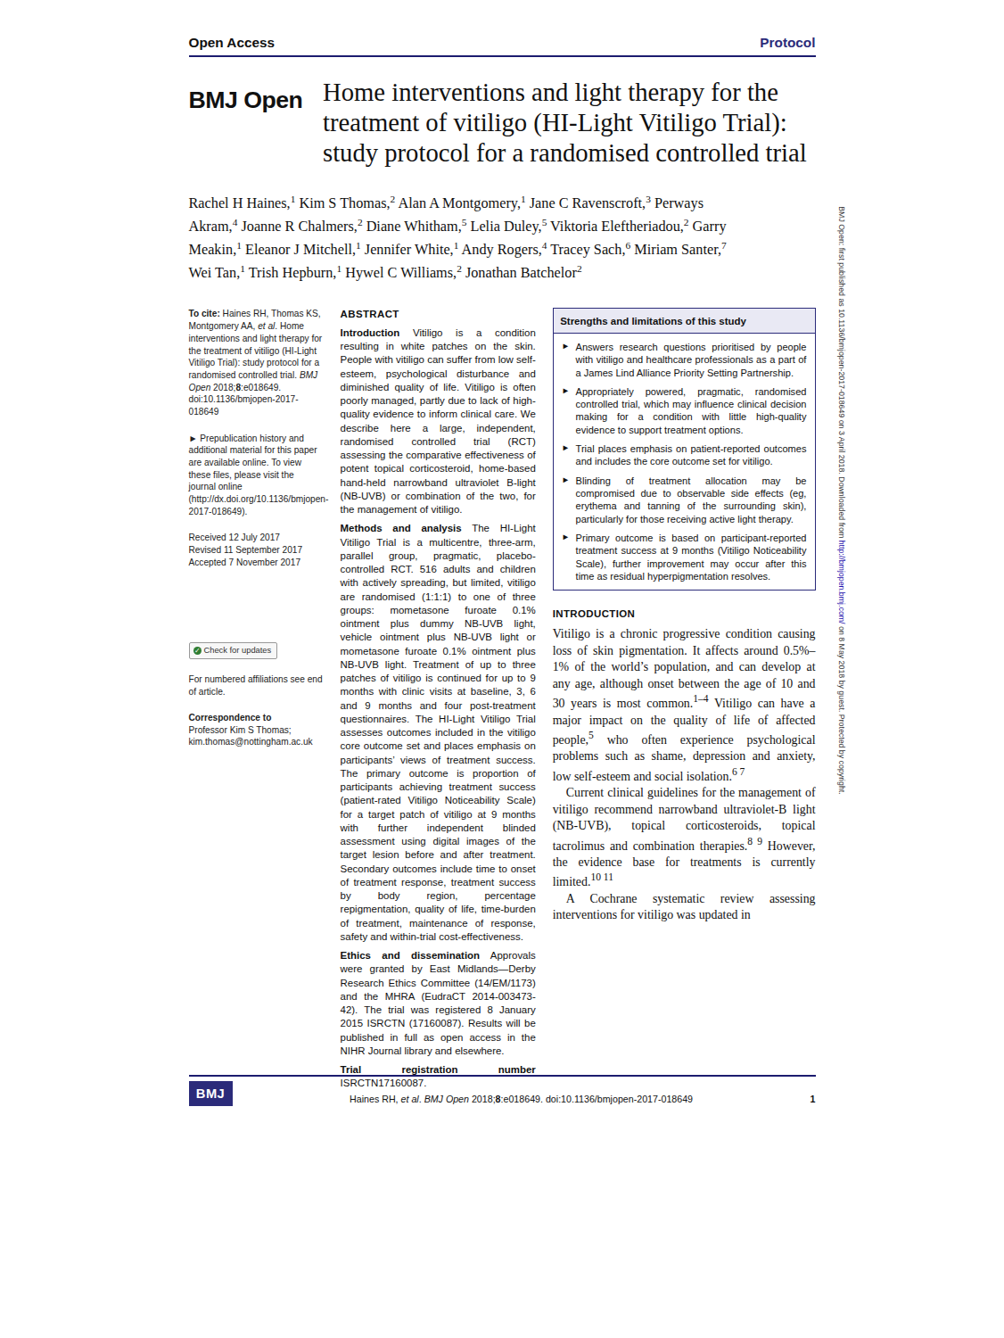Open Access
Protocol
BMJ Open
Home interventions and light therapy for the treatment of vitiligo (HI-Light Vitiligo Trial): study protocol for a randomised controlled trial
Rachel H Haines,1 Kim S Thomas,2 Alan A Montgomery,1 Jane C Ravenscroft,3 Perways Akram,4 Joanne R Chalmers,2 Diane Whitham,5 Lelia Duley,5 Viktoria Eleftheriadou,2 Garry Meakin,1 Eleanor J Mitchell,1 Jennifer White,1 Andy Rogers,4 Tracey Sach,6 Miriam Santer,7 Wei Tan,1 Trish Hepburn,1 Hywel C Williams,2 Jonathan Batchelor2
To cite: Haines RH, Thomas KS, Montgomery AA, et al. Home interventions and light therapy for the treatment of vitiligo (HI-Light Vitiligo Trial): study protocol for a randomised controlled trial. BMJ Open 2018;8:e018649. doi:10.1136/bmjopen-2017-018649
► Prepublication history and additional material for this paper are available online. To view these files, please visit the journal online (http://dx.doi.org/10.1136/bmjopen-2017-018649).
Received 12 July 2017
Revised 11 September 2017
Accepted 7 November 2017
✓Check for updates
For numbered affiliations see end of article.
Correspondence to
Professor Kim S Thomas;
kim.thomas@nottingham.ac.uk
Abstract
Introduction Vitiligo is a condition resulting in white patches on the skin. People with vitiligo can suffer from low self-esteem, psychological disturbance and diminished quality of life. Vitiligo is often poorly managed, partly due to lack of high-quality evidence to inform clinical care. We describe here a large, independent, randomised controlled trial (RCT) assessing the comparative effectiveness of potent topical corticosteroid, home-based hand-held narrowband ultraviolet B-light (NB-UVB) or combination of the two, for the management of vitiligo.
Methods and analysis The HI-Light Vitiligo Trial is a multicentre, three-arm, parallel group, pragmatic, placebo-controlled RCT. 516 adults and children with actively spreading, but limited, vitiligo are randomised (1:1:1) to one of three groups: mometasone furoate 0.1% ointment plus dummy NB-UVB light, vehicle ointment plus NB-UVB light or mometasone furoate 0.1% ointment plus NB-UVB light. Treatment of up to three patches of vitiligo is continued for up to 9 months with clinic visits at baseline, 3, 6 and 9 months and four post-treatment questionnaires. The HI-Light Vitiligo Trial assesses outcomes included in the vitiligo core outcome set and places emphasis on participants’ views of treatment success. The primary outcome is proportion of participants achieving treatment success (patient-rated Vitiligo Noticeability Scale) for a target patch of vitiligo at 9 months with further independent blinded assessment using digital images of the target lesion before and after treatment. Secondary outcomes include time to onset of treatment response, treatment success by body region, percentage repigmentation, quality of life, time-burden of treatment, maintenance of response, safety and within-trial cost-effectiveness.
Ethics and dissemination Approvals were granted by East Midlands—Derby Research Ethics Committee (14/EM/1173) and the MHRA (EudraCT 2014-003473-42). The trial was registered 8 January 2015 ISRCTN (17160087). Results will be published in full as open access in the NIHR Journal library and elsewhere.
Trial registration number ISRCTN17160087.
Strengths and limitations of this study
Answers research questions prioritised by people with vitiligo and healthcare professionals as a part of a James Lind Alliance Priority Setting Partnership.
Appropriately powered, pragmatic, randomised controlled trial, which may influence clinical decision making for a condition with little high-quality evidence to support treatment options.
Trial places emphasis on patient-reported outcomes and includes the core outcome set for vitiligo.
Blinding of treatment allocation may be compromised due to observable side effects (eg, erythema and tanning of the surrounding skin), particularly for those receiving active light therapy.
Primary outcome is based on participant-reported treatment success at 9 months (Vitiligo Noticeability Scale), further improvement may occur after this time as residual hyperpigmentation resolves.
Introduction
Vitiligo is a chronic progressive condition causing loss of skin pigmentation. It affects around 0.5%–1% of the world’s population, and can develop at any age, although onset between the age of 10 and 30 years is most common.1–4 Vitiligo can have a major impact on the quality of life of affected people,5 who often experience psychological problems such as shame, depression and anxiety, low self-esteem and social isolation.6 7
Current clinical guidelines for the management of vitiligo recommend narrowband ultraviolet-B light (NB-UVB), topical corticosteroids, topical tacrolimus and combination therapies.8 9 However, the evidence base for treatments is currently limited.10 11
A Cochrane systematic review assessing interventions for vitiligo was updated in
BMJ
Haines RH, et al. BMJ Open 2018;8:e018649. doi:10.1136/bmjopen-2017-018649
1
BMJ Open: first published as 10.1136/bmjopen-2017-018649 on 3 April 2018. Downloaded from http://bmjopen.bmj.com/ on 8 May 2018 by guest. Protected by copyright.